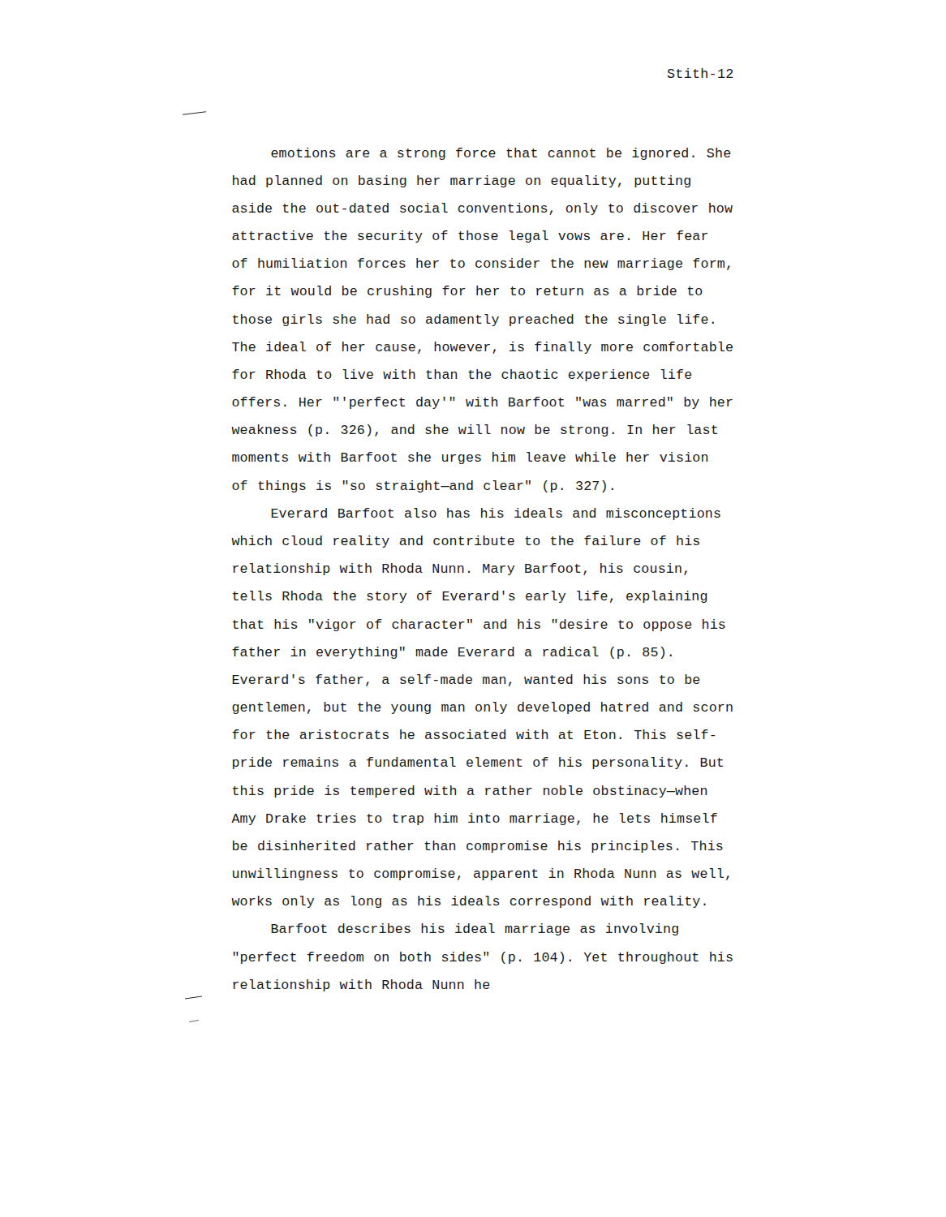Stith-12
emotions are a strong force that cannot be ignored. She had planned on basing her marriage on equality, putting aside the out-dated social conventions, only to discover how attractive the security of those legal vows are. Her fear of humiliation forces her to consider the new marriage form, for it would be crushing for her to return as a bride to those girls she had so adamently preached the single life. The ideal of her cause, however, is finally more comfortable for Rhoda to live with than the chaotic experience life offers. Her "'perfect day'" with Barfoot "was marred" by her weakness (p. 326), and she will now be strong. In her last moments with Barfoot she urges him leave while her vision of things is "so straight—and clear" (p. 327).
Everard Barfoot also has his ideals and misconceptions which cloud reality and contribute to the failure of his relationship with Rhoda Nunn. Mary Barfoot, his cousin, tells Rhoda the story of Everard's early life, explaining that his "vigor of character" and his "desire to oppose his father in everything" made Everard a radical (p. 85). Everard's father, a self-made man, wanted his sons to be gentlemen, but the young man only developed hatred and scorn for the aristocrats he associated with at Eton. This self-pride remains a fundamental element of his personality. But this pride is tempered with a rather noble obstinacy—when Amy Drake tries to trap him into marriage, he lets himself be disinherited rather than compromise his principles. This unwillingness to compromise, apparent in Rhoda Nunn as well, works only as long as his ideals correspond with reality.
Barfoot describes his ideal marriage as involving "perfect freedom on both sides" (p. 104). Yet throughout his relationship with Rhoda Nunn he